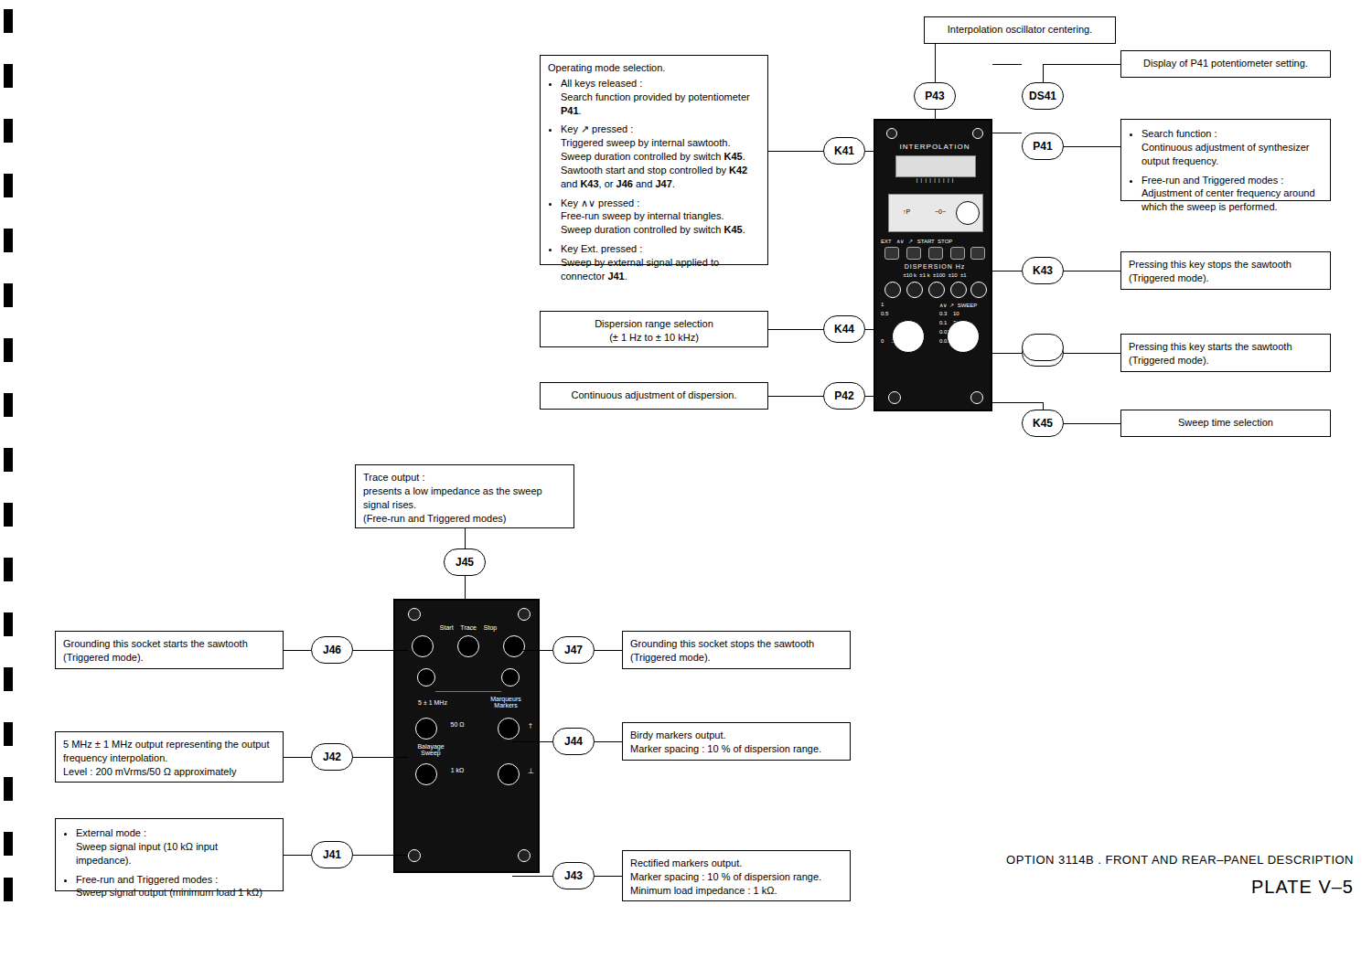Interpolation oscillator centering.
P43
Display of P41 potentiometer setting.
DS41
Search function :
Continuous adjustment of synthesizer output frequency.
Free-run and Triggered modes :
Adjustment of center frequency around which the sweep is performed.
P41
Operating mode selection.
All keys released :
Search function provided by potentiometer P41.
Key ↗ pressed :
Triggered sweep by internal sawtooth.
Sweep duration controlled by switch K45.
Sawtooth start and stop controlled by K42 and K43, or J46 and J47.
Key ∧∨ pressed :
Free-run sweep by internal triangles.
Sweep duration controlled by switch K45.
Key Ext. pressed :
Sweep by external signal applied to connector J41.
K41
Pressing this key stops the sawtooth
(Triggered mode).
K43
Pressing this key starts the sawtooth
(Triggered mode).
K42
Dispersion range selection
(± 1 Hz to ± 10 kHz)
K44
Continuous adjustment of dispersion.
P42
Sweep time selection
K45
INTERPOLATION
| | | | | | | | |
↑P
−0−
EXT ∧∨ ↗ START STOP
DISPERSION Hz
±10 k ±1 k ±100 ±10 ±1
1
∧∨ ↗ SWEEP
0.5
0.3 10
0.1 30
0.03 ×100
0 1
0.01 300
Trace output :
presents a low impedance as the sweep signal rises.
(Free-run and Triggered modes)
J45
Start Trace Stop
————————————
5 ± 1 MHz
Marqueurs
Markers
50 Ω
†
Balayage
Sweep
1 kΩ
⊥
Grounding this socket starts the sawtooth
(Triggered mode).
J46
5 MHz ± 1 MHz output representing the output frequency interpolation.
Level : 200 mVrms/50 Ω approximately
J42
External mode :
Sweep signal input (10 kΩ input impedance).
Free-run and Triggered modes :
Sweep signal output (minimum load 1 kΩ)
J41
Grounding this socket stops the sawtooth
(Triggered mode).
J47
Birdy markers output.
Marker spacing : 10 % of dispersion range.
J44
Rectified markers output.
Marker spacing : 10 % of dispersion range.
Minimum load impedance : 1 kΩ.
J43
OPTION 3114B . FRONT AND REAR–PANEL DESCRIPTION
PLATE V–5